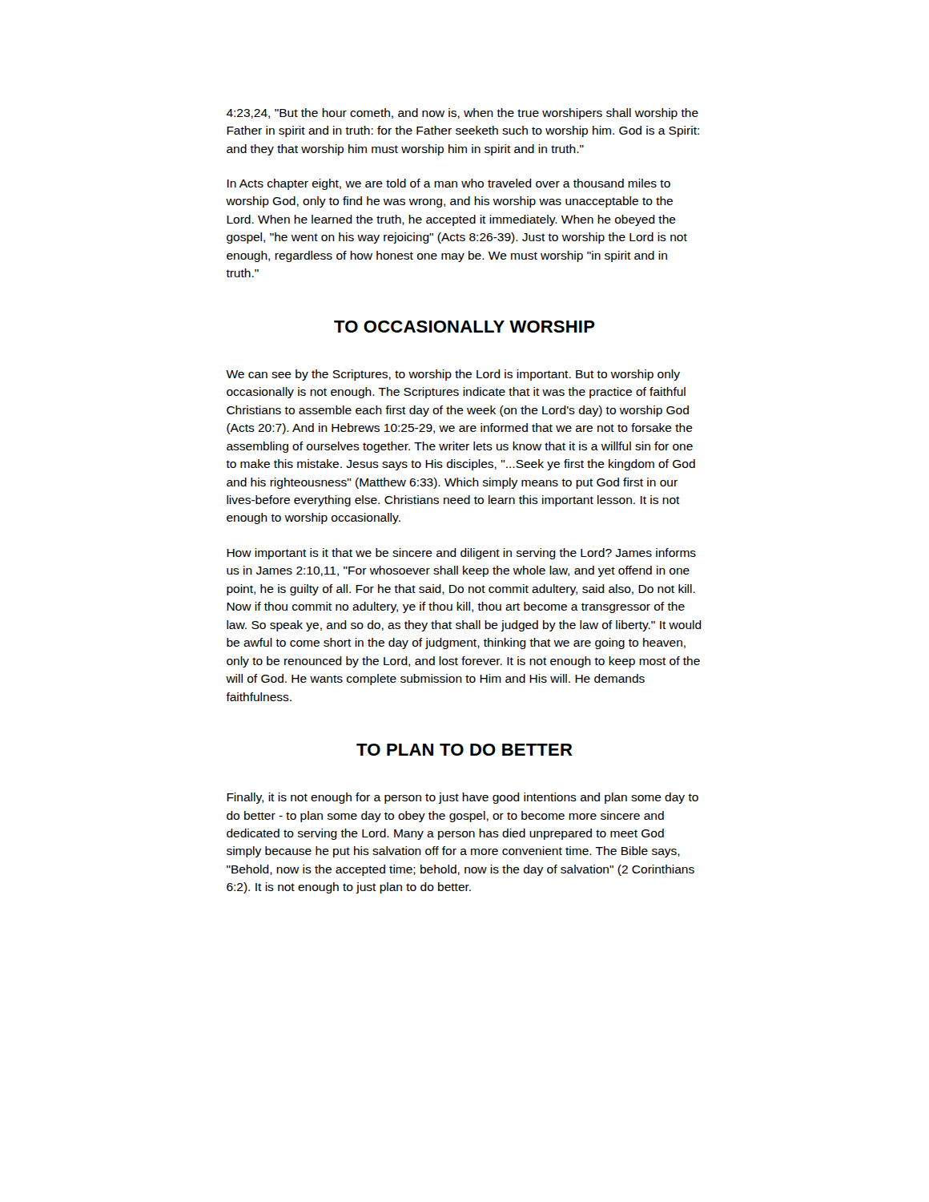4:23,24, "But the hour cometh, and now is, when the true worshipers shall worship the Father in spirit and in truth: for the Father seeketh such to worship him. God is a Spirit: and they that worship him must worship him in spirit and in truth."
In Acts chapter eight, we are told of a man who traveled over a thousand miles to worship God, only to find he was wrong, and his worship was unacceptable to the Lord. When he learned the truth, he accepted it immediately. When he obeyed the gospel, "he went on his way rejoicing" (Acts 8:26-39). Just to worship the Lord is not enough, regardless of how honest one may be. We must worship "in spirit and in truth."
TO OCCASIONALLY WORSHIP
We can see by the Scriptures, to worship the Lord is important. But to worship only occasionally is not enough. The Scriptures indicate that it was the practice of faithful Christians to assemble each first day of the week (on the Lord's day) to worship God (Acts 20:7). And in Hebrews 10:25-29, we are informed that we are not to forsake the assembling of ourselves together. The writer lets us know that it is a willful sin for one to make this mistake. Jesus says to His disciples, "...Seek ye first the kingdom of God and his righteousness" (Matthew 6:33). Which simply means to put God first in our lives-before everything else. Christians need to learn this important lesson. It is not enough to worship occasionally.
How important is it that we be sincere and diligent in serving the Lord? James informs us in James 2:10,11, "For whosoever shall keep the whole law, and yet offend in one point, he is guilty of all. For he that said, Do not commit adultery, said also, Do not kill. Now if thou commit no adultery, ye if thou kill, thou art become a transgressor of the law. So speak ye, and so do, as they that shall be judged by the law of liberty." It would be awful to come short in the day of judgment, thinking that we are going to heaven, only to be renounced by the Lord, and lost forever. It is not enough to keep most of the will of God. He wants complete submission to Him and His will. He demands faithfulness.
TO PLAN TO DO BETTER
Finally, it is not enough for a person to just have good intentions and plan some day to do better - to plan some day to obey the gospel, or to become more sincere and dedicated to serving the Lord. Many a person has died unprepared to meet God simply because he put his salvation off for a more convenient time. The Bible says, "Behold, now is the accepted time; behold, now is the day of salvation" (2 Corinthians 6:2). It is not enough to just plan to do better.